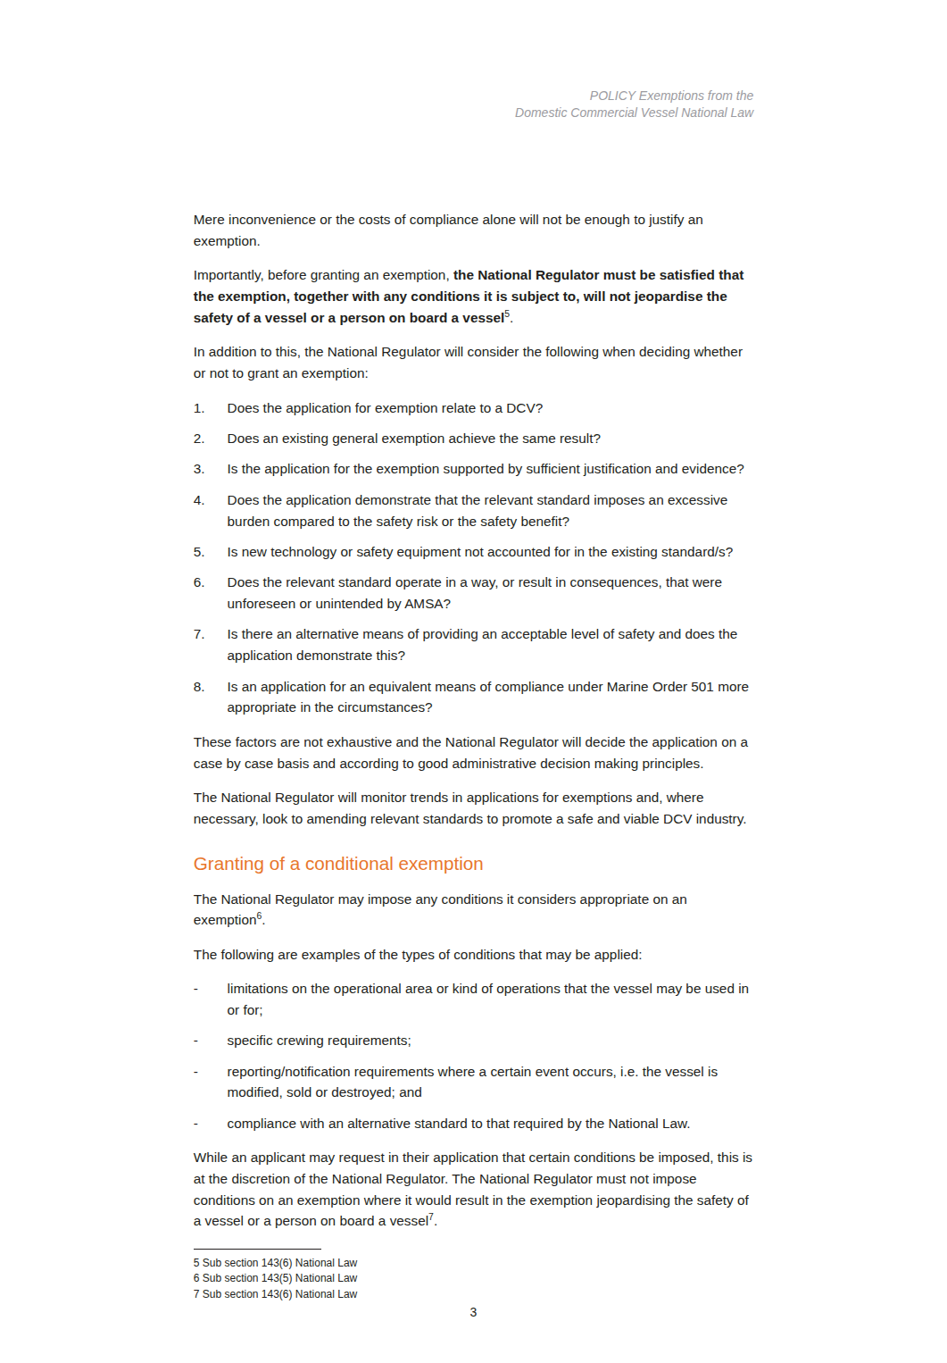POLICY Exemptions from the
Domestic Commercial Vessel National Law
Mere inconvenience or the costs of compliance alone will not be enough to justify an exemption.
Importantly, before granting an exemption, the National Regulator must be satisfied that the exemption, together with any conditions it is subject to, will not jeopardise the safety of a vessel or a person on board a vessel5.
In addition to this, the National Regulator will consider the following when deciding whether or not to grant an exemption:
Does the application for exemption relate to a DCV?
Does an existing general exemption achieve the same result?
Is the application for the exemption supported by sufficient justification and evidence?
Does the application demonstrate that the relevant standard imposes an excessive burden compared to the safety risk or the safety benefit?
Is new technology or safety equipment not accounted for in the existing standard/s?
Does the relevant standard operate in a way, or result in consequences, that were unforeseen or unintended by AMSA?
Is there an alternative means of providing an acceptable level of safety and does the application demonstrate this?
Is an application for an equivalent means of compliance under Marine Order 501 more appropriate in the circumstances?
These factors are not exhaustive and the National Regulator will decide the application on a case by case basis and according to good administrative decision making principles.
The National Regulator will monitor trends in applications for exemptions and, where necessary, look to amending relevant standards to promote a safe and viable DCV industry.
Granting of a conditional exemption
The National Regulator may impose any conditions it considers appropriate on an exemption6.
The following are examples of the types of conditions that may be applied:
limitations on the operational area or kind of operations that the vessel may be used in or for;
specific crewing requirements;
reporting/notification requirements where a certain event occurs, i.e. the vessel is modified, sold or destroyed; and
compliance with an alternative standard to that required by the National Law.
While an applicant may request in their application that certain conditions be imposed, this is at the discretion of the National Regulator. The National Regulator must not impose conditions on an exemption where it would result in the exemption jeopardising the safety of a vessel or a person on board a vessel7.
5 Sub section 143(6) National Law
6 Sub section 143(5) National Law
7 Sub section 143(6) National Law
3